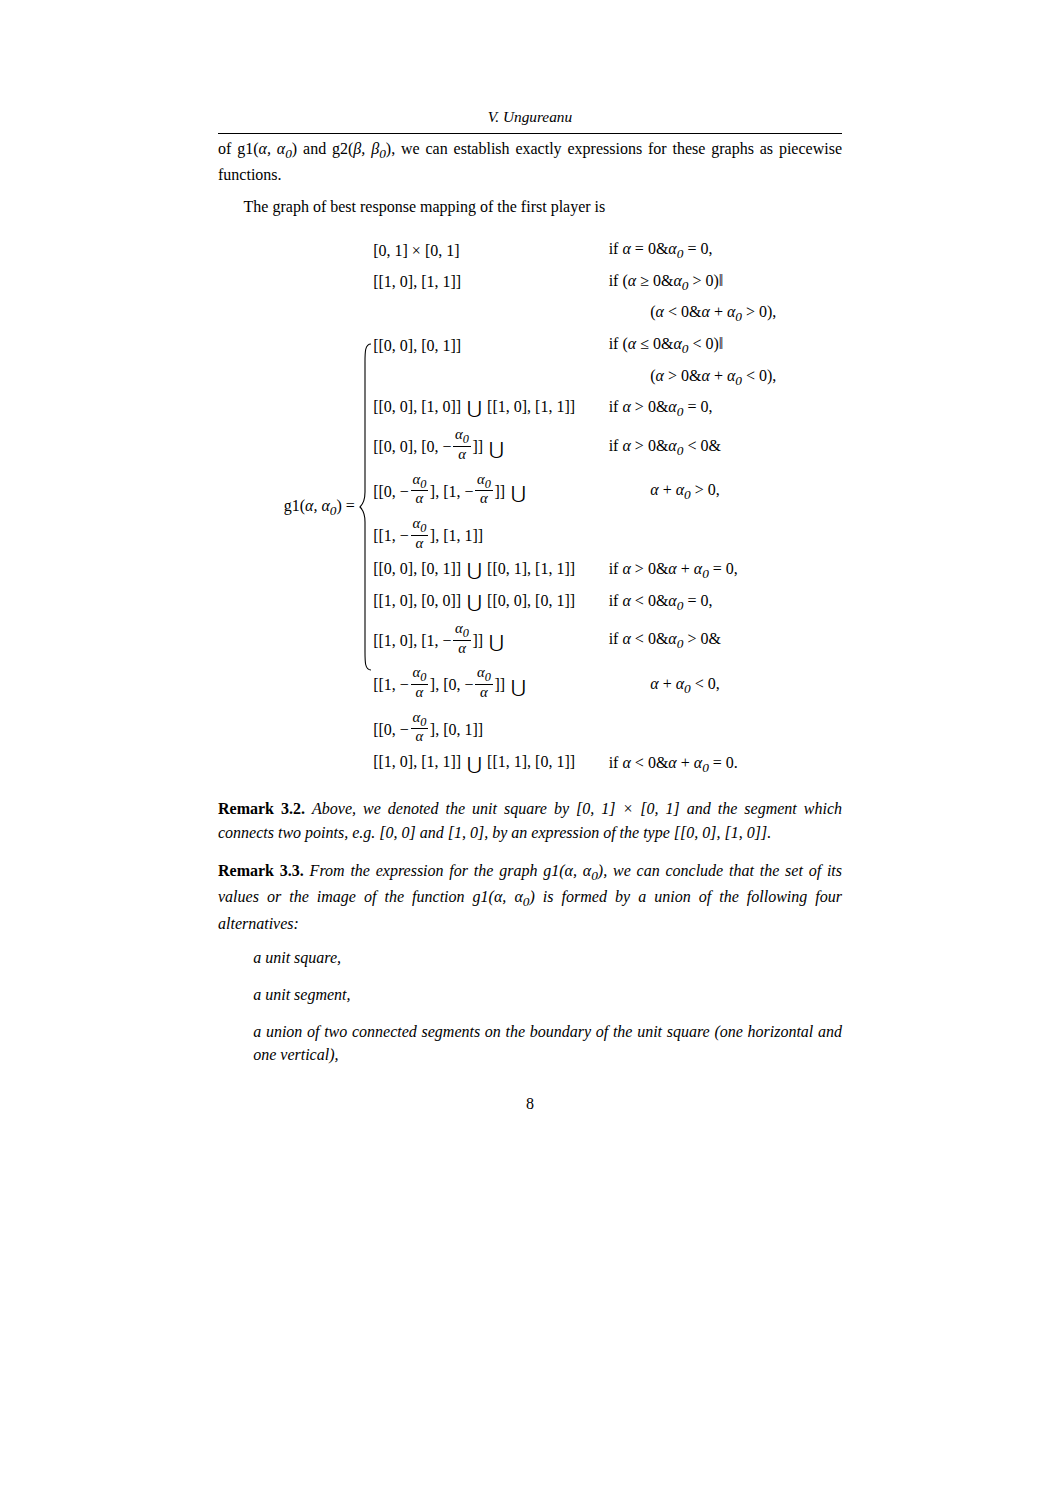V. Ungureanu
of g1(α, α0) and g2(β, β0), we can establish exactly expressions for these graphs as piecewise functions.
The graph of best response mapping of the first player is
g1(α, α0) =
| [0, 1] × [0, 1] | if α = 0& α 0 = 0, |
| [[1, 0], [1, 1]] | if ( α ≥ 0& α 0 > 0)‖ |
| | ( α < 0& α + α 0 > 0), |
| [[0, 0], [0, 1]] | if ( α ≤ 0& α 0 < 0)‖ |
| | ( α > 0& α + α 0 < 0), |
| [[0, 0], [1, 0]] ⋃ [[1, 0], [1, 1]] | if α > 0& α 0 = 0, |
| [[0, 0], [0, − α 0 α ]] ⋃ | if α > 0& α 0 < 0& |
| [[0, − α 0 α ], [1, − α 0 α ]] ⋃ | α + α 0 > 0, |
| [[1, − α 0 α ], [1, 1]] | |
| [[0, 0], [0, 1]] ⋃ [[0, 1], [1, 1]] | if α > 0& α + α 0 = 0, |
| [[1, 0], [0, 0]] ⋃ [[0, 0], [0, 1]] | if α < 0& α 0 = 0, |
| [[1, 0], [1, − α 0 α ]] ⋃ | if α < 0& α 0 > 0& |
| [[1, − α 0 α ], [0, − α 0 α ]] ⋃ | α + α 0 < 0, |
| [[0, − α 0 α ], [0, 1]] | |
| [[1, 0], [1, 1]] ⋃ [[1, 1], [0, 1]] | if α < 0& α + α 0 = 0. |
Remark 3.2. Above, we denoted the unit square by [0, 1] × [0, 1] and the segment which connects two points, e.g. [0, 0] and [1, 0], by an expression of the type [[0, 0], [1, 0]].
Remark 3.3. From the expression for the graph g1(α, α0), we can conclude that the set of its values or the image of the function g1(α, α0) is formed by a union of the following four alternatives:
a unit square,
a unit segment,
a union of two connected segments on the boundary of the unit square (one horizontal and one vertical),
8